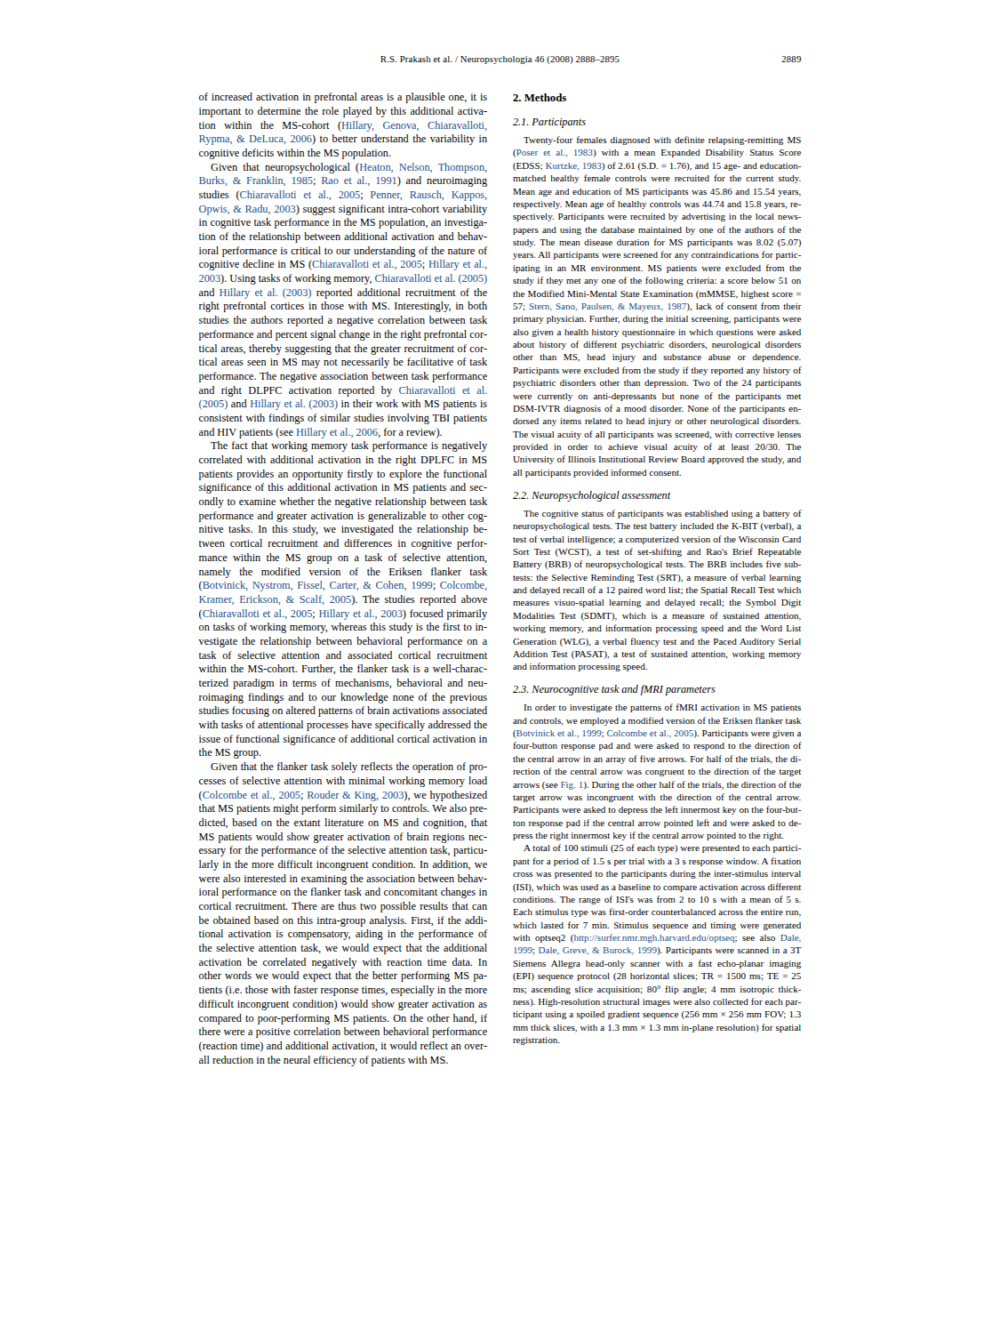2889 2889 R.S. Prakash et al. / Neuropsychologia 46 (2008) 2888–2895
of increased activation in prefrontal areas is a plausible one, it is important to determine the role played by this additional activation within the MS-cohort (Hillary, Genova, Chiaravalloti, Rypma, & DeLuca, 2006) to better understand the variability in cognitive deficits within the MS population.
Given that neuropsychological (Heaton, Nelson, Thompson, Burks, & Franklin, 1985; Rao et al., 1991) and neuroimaging studies (Chiaravalloti et al., 2005; Penner, Rausch, Kappos, Opwis, & Radu, 2003) suggest significant intra-cohort variability in cognitive task performance in the MS population, an investigation of the relationship between additional activation and behavioral performance is critical to our understanding of the nature of cognitive decline in MS (Chiaravalloti et al., 2005; Hillary et al., 2003). Using tasks of working memory, Chiaravalloti et al. (2005) and Hillary et al. (2003) reported additional recruitment of the right prefrontal cortices in those with MS. Interestingly, in both studies the authors reported a negative correlation between task performance and percent signal change in the right prefrontal cortical areas, thereby suggesting that the greater recruitment of cortical areas seen in MS may not necessarily be facilitative of task performance. The negative association between task performance and right DLPFC activation reported by Chiaravalloti et al. (2005) and Hillary et al. (2003) in their work with MS patients is consistent with findings of similar studies involving TBI patients and HIV patients (see Hillary et al., 2006, for a review).
The fact that working memory task performance is negatively correlated with additional activation in the right DPLFC in MS patients provides an opportunity firstly to explore the functional significance of this additional activation in MS patients and secondly to examine whether the negative relationship between task performance and greater activation is generalizable to other cognitive tasks. In this study, we investigated the relationship between cortical recruitment and differences in cognitive performance within the MS group on a task of selective attention, namely the modified version of the Eriksen flanker task (Botvinick, Nystrom, Fissel, Carter, & Cohen, 1999; Colcombe, Kramer, Erickson, & Scalf, 2005). The studies reported above (Chiaravalloti et al., 2005; Hillary et al., 2003) focused primarily on tasks of working memory, whereas this study is the first to investigate the relationship between behavioral performance on a task of selective attention and associated cortical recruitment within the MS-cohort. Further, the flanker task is a well-characterized paradigm in terms of mechanisms, behavioral and neuroimaging findings and to our knowledge none of the previous studies focusing on altered patterns of brain activations associated with tasks of attentional processes have specifically addressed the issue of functional significance of additional cortical activation in the MS group.
Given that the flanker task solely reflects the operation of processes of selective attention with minimal working memory load (Colcombe et al., 2005; Rouder & King, 2003), we hypothesized that MS patients might perform similarly to controls. We also predicted, based on the extant literature on MS and cognition, that MS patients would show greater activation of brain regions necessary for the performance of the selective attention task, particularly in the more difficult incongruent condition. In addition, we were also interested in examining the association between behavioral performance on the flanker task and concomitant changes in cortical recruitment. There are thus two possible results that can be obtained based on this intra-group analysis. First, if the additional activation is compensatory, aiding in the performance of the selective attention task, we would expect that the additional activation be correlated negatively with reaction time data. In other words we would expect that the better performing MS patients (i.e. those with faster response times, especially in the more difficult incongruent condition) would show greater activation as compared to poor-performing MS patients. On the other hand, if there were a positive correlation between behavioral performance (reaction time) and additional activation, it would reflect an overall reduction in the neural efficiency of patients with MS.
2. Methods
2.1. Participants
Twenty-four females diagnosed with definite relapsing-remitting MS (Poser et al., 1983) with a mean Expanded Disability Status Score (EDSS; Kurtzke, 1983) of 2.61 (S.D. = 1.76), and 15 age- and education-matched healthy female controls were recruited for the current study. Mean age and education of MS participants was 45.86 and 15.54 years, respectively. Mean age of healthy controls was 44.74 and 15.8 years, respectively. Participants were recruited by advertising in the local newspapers and using the database maintained by one of the authors of the study. The mean disease duration for MS participants was 8.02 (5.07) years. All participants were screened for any contraindications for participating in an MR environment. MS patients were excluded from the study if they met any one of the following criteria: a score below 51 on the Modified Mini-Mental State Examination (mMMSE, highest score = 57; Stern, Sano, Paulsen, & Mayeux, 1987), lack of consent from their primary physician. Further, during the initial screening, participants were also given a health history questionnaire in which questions were asked about history of different psychiatric disorders, neurological disorders other than MS, head injury and substance abuse or dependence. Participants were excluded from the study if they reported any history of psychiatric disorders other than depression. Two of the 24 participants were currently on anti-depressants but none of the participants met DSM-IVTR diagnosis of a mood disorder. None of the participants endorsed any items related to head injury or other neurological disorders. The visual acuity of all participants was screened, with corrective lenses provided in order to achieve visual acuity of at least 20/30. The University of Illinois Institutional Review Board approved the study, and all participants provided informed consent.
2.2. Neuropsychological assessment
The cognitive status of participants was established using a battery of neuropsychological tests. The test battery included the K-BIT (verbal), a test of verbal intelligence; a computerized version of the Wisconsin Card Sort Test (WCST), a test of set-shifting and Rao's Brief Repeatable Battery (BRB) of neuropsychological tests. The BRB includes five subtests: the Selective Reminding Test (SRT), a measure of verbal learning and delayed recall of a 12 paired word list; the Spatial Recall Test which measures visuo-spatial learning and delayed recall; the Symbol Digit Modalities Test (SDMT), which is a measure of sustained attention, working memory, and information processing speed and the Word List Generation (WLG), a verbal fluency test and the Paced Auditory Serial Addition Test (PASAT), a test of sustained attention, working memory and information processing speed.
2.3. Neurocognitive task and fMRI parameters
In order to investigate the patterns of fMRI activation in MS patients and controls, we employed a modified version of the Eriksen flanker task (Botvinick et al., 1999; Colcombe et al., 2005). Participants were given a four-button response pad and were asked to respond to the direction of the central arrow in an array of five arrows. For half of the trials, the direction of the central arrow was congruent to the direction of the target arrows (see Fig. 1). During the other half of the trials, the direction of the target arrow was incongruent with the direction of the central arrow. Participants were asked to depress the left innermost key on the four-button response pad if the central arrow pointed left and were asked to depress the right innermost key if the central arrow pointed to the right.
A total of 100 stimuli (25 of each type) were presented to each participant for a period of 1.5 s per trial with a 3 s response window. A fixation cross was presented to the participants during the inter-stimulus interval (ISI), which was used as a baseline to compare activation across different conditions. The range of ISI's was from 2 to 10 s with a mean of 5 s. Each stimulus type was first-order counterbalanced across the entire run, which lasted for 7 min. Stimulus sequence and timing were generated with optseq2 (http://surfer.nmr.mgh.harvard.edu/optseq; see also Dale, 1999; Dale, Greve, & Burock, 1999). Participants were scanned in a 3T Siemens Allegra head-only scanner with a fast echo-planar imaging (EPI) sequence protocol (28 horizontal slices; TR = 1500 ms; TE = 25 ms; ascending slice acquisition; 80° flip angle; 4 mm isotropic thickness). High-resolution structural images were also collected for each participant using a spoiled gradient sequence (256 mm × 256 mm FOV; 1.3 mm thick slices, with a 1.3 mm × 1.3 mm in-plane resolution) for spatial registration.